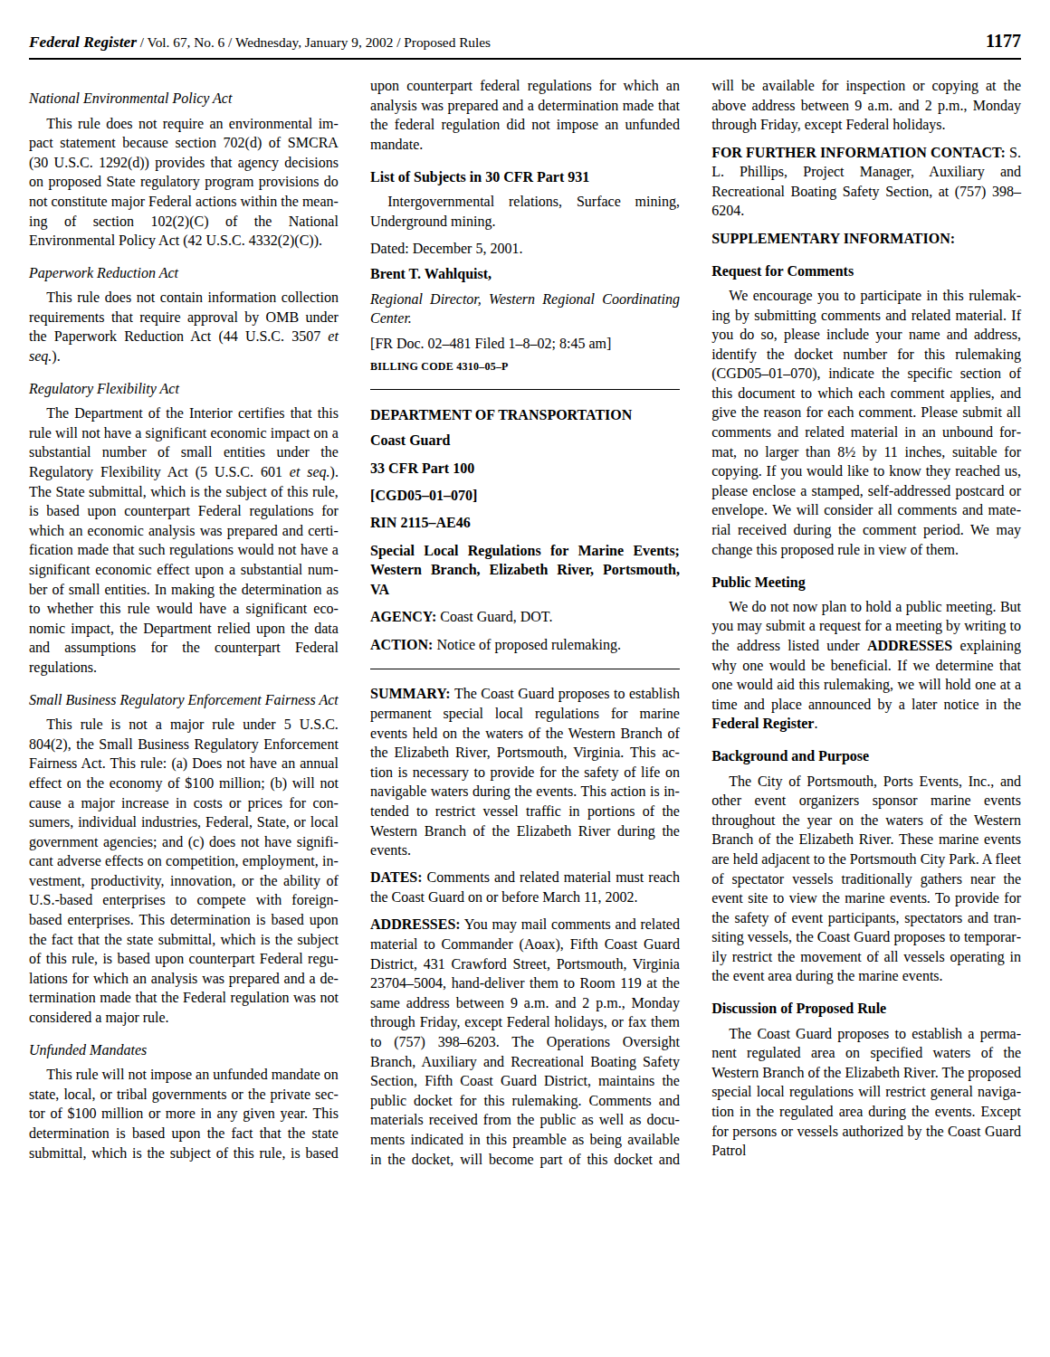Federal Register / Vol. 67, No. 6 / Wednesday, January 9, 2002 / Proposed Rules
1177
National Environmental Policy Act
This rule does not require an environmental impact statement because section 702(d) of SMCRA (30 U.S.C. 1292(d)) provides that agency decisions on proposed State regulatory program provisions do not constitute major Federal actions within the meaning of section 102(2)(C) of the National Environmental Policy Act (42 U.S.C. 4332(2)(C)).
Paperwork Reduction Act
This rule does not contain information collection requirements that require approval by OMB under the Paperwork Reduction Act (44 U.S.C. 3507 et seq.).
Regulatory Flexibility Act
The Department of the Interior certifies that this rule will not have a significant economic impact on a substantial number of small entities under the Regulatory Flexibility Act (5 U.S.C. 601 et seq.). The State submittal, which is the subject of this rule, is based upon counterpart Federal regulations for which an economic analysis was prepared and certification made that such regulations would not have a significant economic effect upon a substantial number of small entities. In making the determination as to whether this rule would have a significant economic impact, the Department relied upon the data and assumptions for the counterpart Federal regulations.
Small Business Regulatory Enforcement Fairness Act
This rule is not a major rule under 5 U.S.C. 804(2), the Small Business Regulatory Enforcement Fairness Act. This rule: (a) Does not have an annual effect on the economy of $100 million; (b) will not cause a major increase in costs or prices for consumers, individual industries, Federal, State, or local government agencies; and (c) does not have significant adverse effects on competition, employment, investment, productivity, innovation, or the ability of U.S.-based enterprises to compete with foreign-based enterprises. This determination is based upon the fact that the state submittal, which is the subject of this rule, is based upon counterpart Federal regulations for which an analysis was prepared and a determination made that the Federal regulation was not considered a major rule.
Unfunded Mandates
This rule will not impose an unfunded mandate on state, local, or tribal governments or the private sector of $100 million or more in any given year. This determination is based upon the fact that the state submittal, which is the subject of this rule, is based upon counterpart federal regulations for which an analysis was prepared and a determination made that the federal regulation did not impose an unfunded mandate.
List of Subjects in 30 CFR Part 931
Intergovernmental relations, Surface mining, Underground mining.
Dated: December 5, 2001.
Brent T. Wahlquist,
Regional Director, Western Regional Coordinating Center.
[FR Doc. 02–481 Filed 1–8–02; 8:45 am]
BILLING CODE 4310–05–P
DEPARTMENT OF TRANSPORTATION
Coast Guard
33 CFR Part 100
[CGD05–01–070]
RIN 2115–AE46
Special Local Regulations for Marine Events; Western Branch, Elizabeth River, Portsmouth, VA
AGENCY: Coast Guard, DOT.
ACTION: Notice of proposed rulemaking.
SUMMARY: The Coast Guard proposes to establish permanent special local regulations for marine events held on the waters of the Western Branch of the Elizabeth River, Portsmouth, Virginia. This action is necessary to provide for the safety of life on navigable waters during the events. This action is intended to restrict vessel traffic in portions of the Western Branch of the Elizabeth River during the events.
DATES: Comments and related material must reach the Coast Guard on or before March 11, 2002.
ADDRESSES: You may mail comments and related material to Commander (Aoax), Fifth Coast Guard District, 431 Crawford Street, Portsmouth, Virginia 23704–5004, hand-deliver them to Room 119 at the same address between 9 a.m. and 2 p.m., Monday through Friday, except Federal holidays, or fax them to (757) 398–6203. The Operations Oversight Branch, Auxiliary and Recreational Boating Safety Section, Fifth Coast Guard District, maintains the public docket for this rulemaking. Comments and materials received from the public as well as documents indicated in this preamble as being available in the docket, will become part of this docket and will be available for inspection or copying at the above address between 9 a.m. and 2 p.m., Monday through Friday, except Federal holidays.
FOR FURTHER INFORMATION CONTACT: S. L. Phillips, Project Manager, Auxiliary and Recreational Boating Safety Section, at (757) 398–6204.
SUPPLEMENTARY INFORMATION:
Request for Comments
We encourage you to participate in this rulemaking by submitting comments and related material. If you do so, please include your name and address, identify the docket number for this rulemaking (CGD05–01–070), indicate the specific section of this document to which each comment applies, and give the reason for each comment. Please submit all comments and related material in an unbound format, no larger than 8½ by 11 inches, suitable for copying. If you would like to know they reached us, please enclose a stamped, self-addressed postcard or envelope. We will consider all comments and material received during the comment period. We may change this proposed rule in view of them.
Public Meeting
We do not now plan to hold a public meeting. But you may submit a request for a meeting by writing to the address listed under ADDRESSES explaining why one would be beneficial. If we determine that one would aid this rulemaking, we will hold one at a time and place announced by a later notice in the Federal Register.
Background and Purpose
The City of Portsmouth, Ports Events, Inc., and other event organizers sponsor marine events throughout the year on the waters of the Western Branch of the Elizabeth River. These marine events are held adjacent to the Portsmouth City Park. A fleet of spectator vessels traditionally gathers near the event site to view the marine events. To provide for the safety of event participants, spectators and transiting vessels, the Coast Guard proposes to temporarily restrict the movement of all vessels operating in the event area during the marine events.
Discussion of Proposed Rule
The Coast Guard proposes to establish a permanent regulated area on specified waters of the Western Branch of the Elizabeth River. The proposed special local regulations will restrict general navigation in the regulated area during the events. Except for persons or vessels authorized by the Coast Guard Patrol